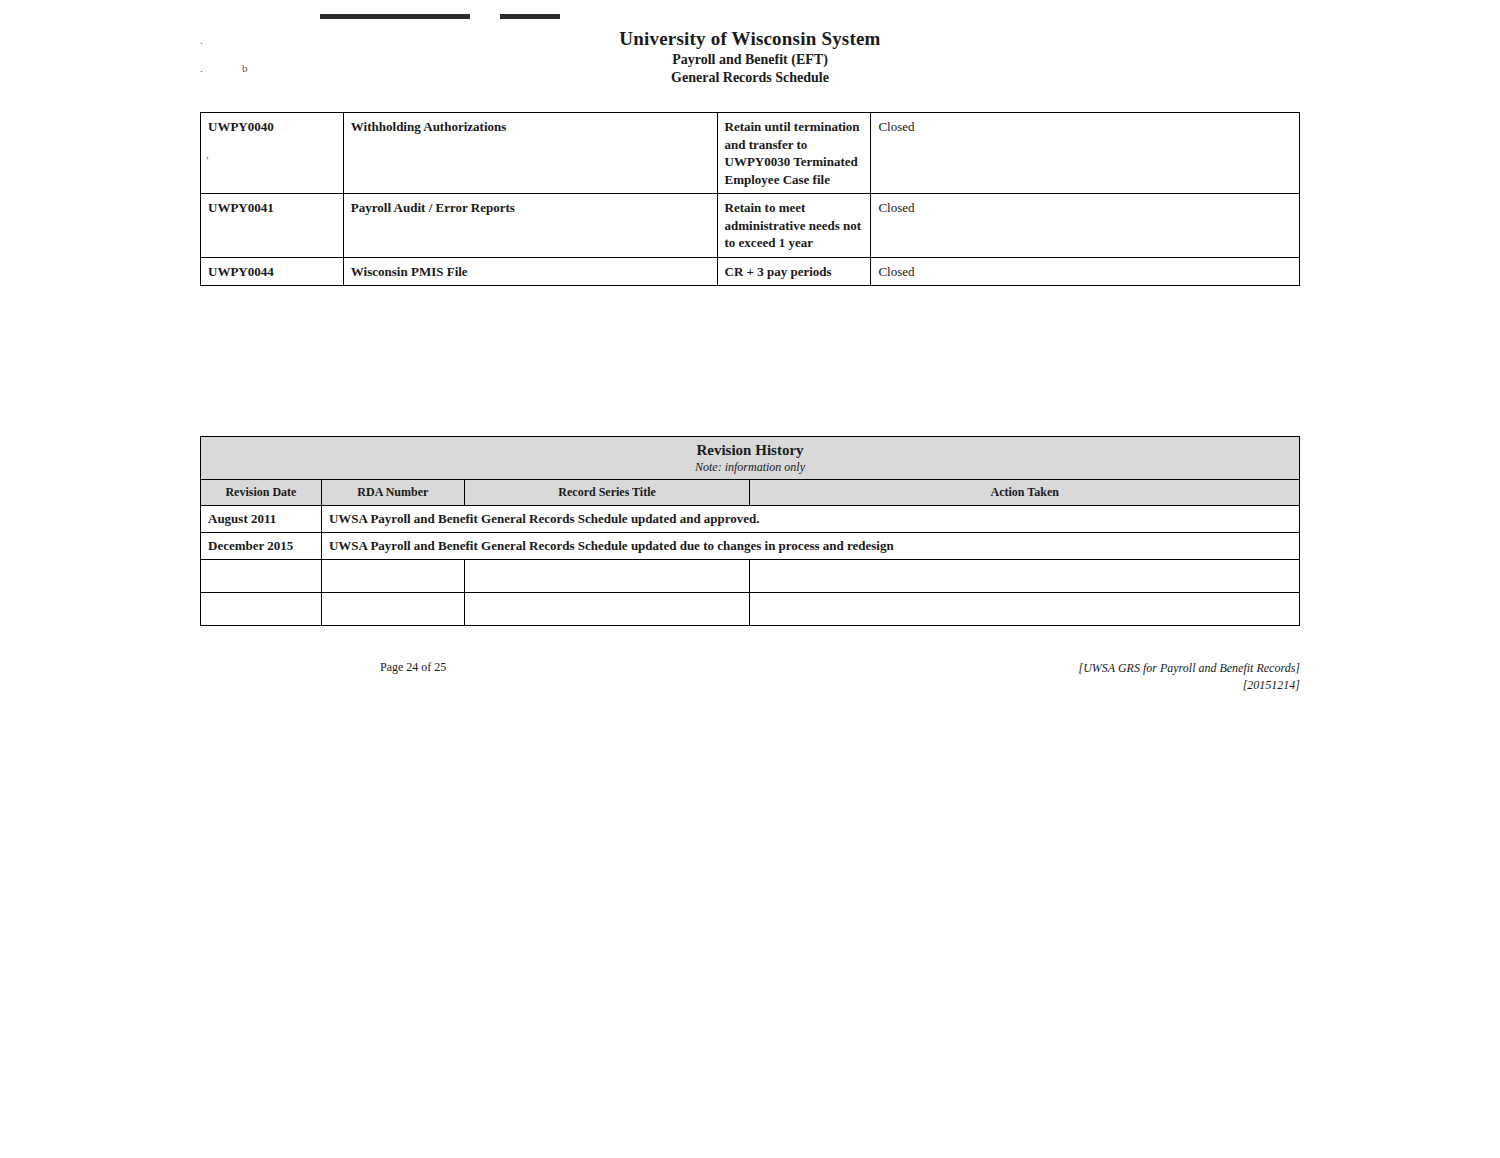. . b ,
University of Wisconsin System
Payroll and Benefit (EFT)
General Records Schedule
| UWPY0040 | Withholding Authorizations | Retain until termination and transfer to UWPY0030 Terminated Employee Case file | Closed |
| UWPY0041 | Payroll Audit / Error Reports | Retain to meet administrative needs not to exceed 1 year | Closed |
| UWPY0044 | Wisconsin PMIS File | CR + 3 pay periods | Closed |
| Revision History |
| --- |
| Note: information only |
| Revision Date | RDA Number | Record Series Title | Action Taken |
| August 2011 | UWSA Payroll and Benefit General Records Schedule updated and approved. |
| December 2015 | UWSA Payroll and Benefit General Records Schedule updated due to changes in process and redesign |
Page 24 of 25
[UWSA GRS for Payroll and Benefit Records]
[20151214]